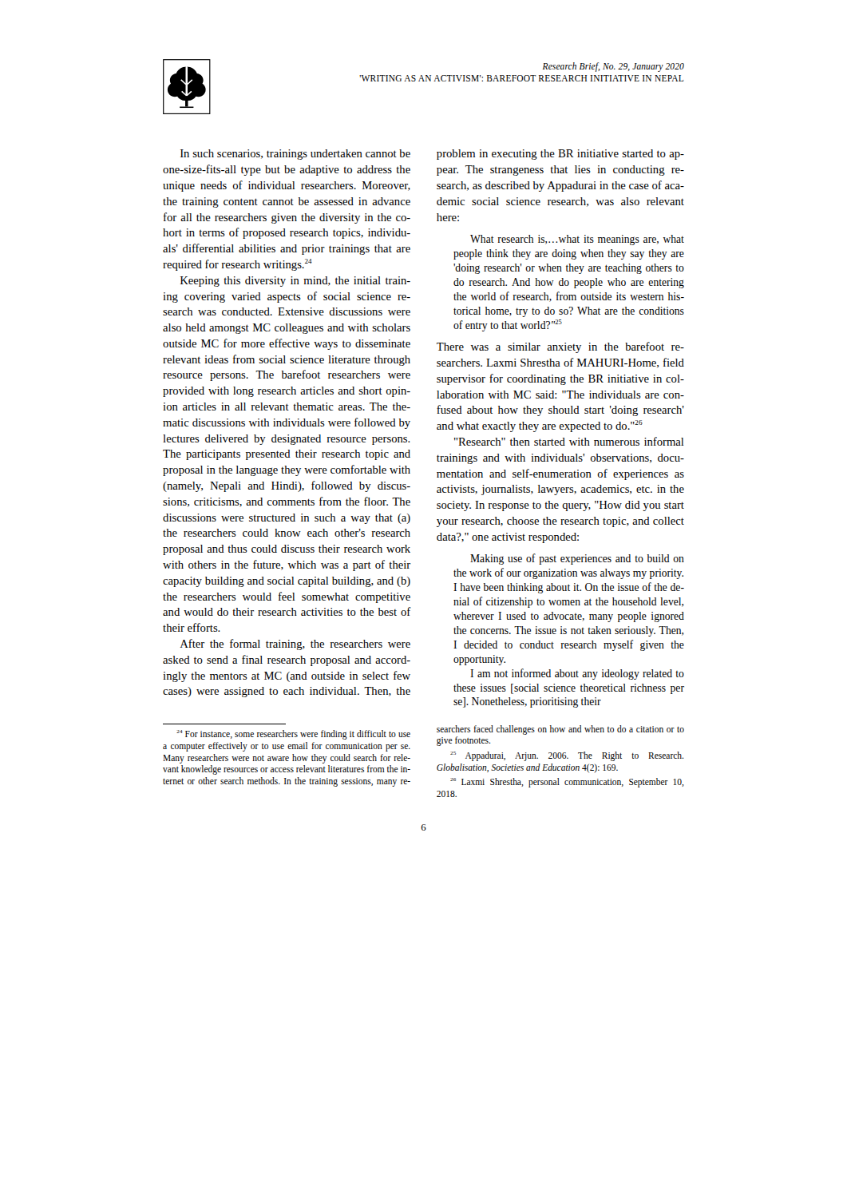Research Brief, No. 29, January 2020
'WRITING AS AN ACTIVISM': BAREFOOT RESEARCH INITIATIVE IN NEPAL
In such scenarios, trainings undertaken cannot be one-size-fits-all type but be adaptive to address the unique needs of individual researchers. Moreover, the training content cannot be assessed in advance for all the researchers given the diversity in the cohort in terms of proposed research topics, individuals' differential abilities and prior trainings that are required for research writings.24
Keeping this diversity in mind, the initial training covering varied aspects of social science research was conducted. Extensive discussions were also held amongst MC colleagues and with scholars outside MC for more effective ways to disseminate relevant ideas from social science literature through resource persons. The barefoot researchers were provided with long research articles and short opinion articles in all relevant thematic areas. The thematic discussions with individuals were followed by lectures delivered by designated resource persons. The participants presented their research topic and proposal in the language they were comfortable with (namely, Nepali and Hindi), followed by discussions, criticisms, and comments from the floor. The discussions were structured in such a way that (a) the researchers could know each other's research proposal and thus could discuss their research work with others in the future, which was a part of their capacity building and social capital building, and (b) the researchers would feel somewhat competitive and would do their research activities to the best of their efforts.
After the formal training, the researchers were asked to send a final research proposal and accordingly the mentors at MC (and outside in select few cases) were assigned to each individual. Then, the problem in executing the BR initiative started to appear. The strangeness that lies in conducting research, as described by Appadurai in the case of academic social science research, was also relevant here:
What research is,…what its meanings are, what people think they are doing when they say they are 'doing research' or when they are teaching others to do research. And how do people who are entering the world of research, from outside its western historical home, try to do so? What are the conditions of entry to that world?"25
There was a similar anxiety in the barefoot researchers. Laxmi Shrestha of MAHURI-Home, field supervisor for coordinating the BR initiative in collaboration with MC said: "The individuals are confused about how they should start 'doing research' and what exactly they are expected to do."26
"Research" then started with numerous informal trainings and with individuals' observations, documentation and self-enumeration of experiences as activists, journalists, lawyers, academics, etc. in the society. In response to the query, "How did you start your research, choose the research topic, and collect data?," one activist responded:
Making use of past experiences and to build on the work of our organization was always my priority. I have been thinking about it. On the issue of the denial of citizenship to women at the household level, wherever I used to advocate, many people ignored the concerns. The issue is not taken seriously. Then, I decided to conduct research myself given the opportunity.
I am not informed about any ideology related to these issues [social science theoretical richness per se]. Nonetheless, prioritising their
24 For instance, some researchers were finding it difficult to use a computer effectively or to use email for communication per se. Many researchers were not aware how they could search for relevant knowledge resources or access relevant literatures from the internet or other search methods. In the training sessions, many researchers faced challenges on how and when to do a citation or to give footnotes.
25 Appadurai, Arjun. 2006. The Right to Research. Globalisation, Societies and Education 4(2): 169.
26 Laxmi Shrestha, personal communication, September 10, 2018.
6